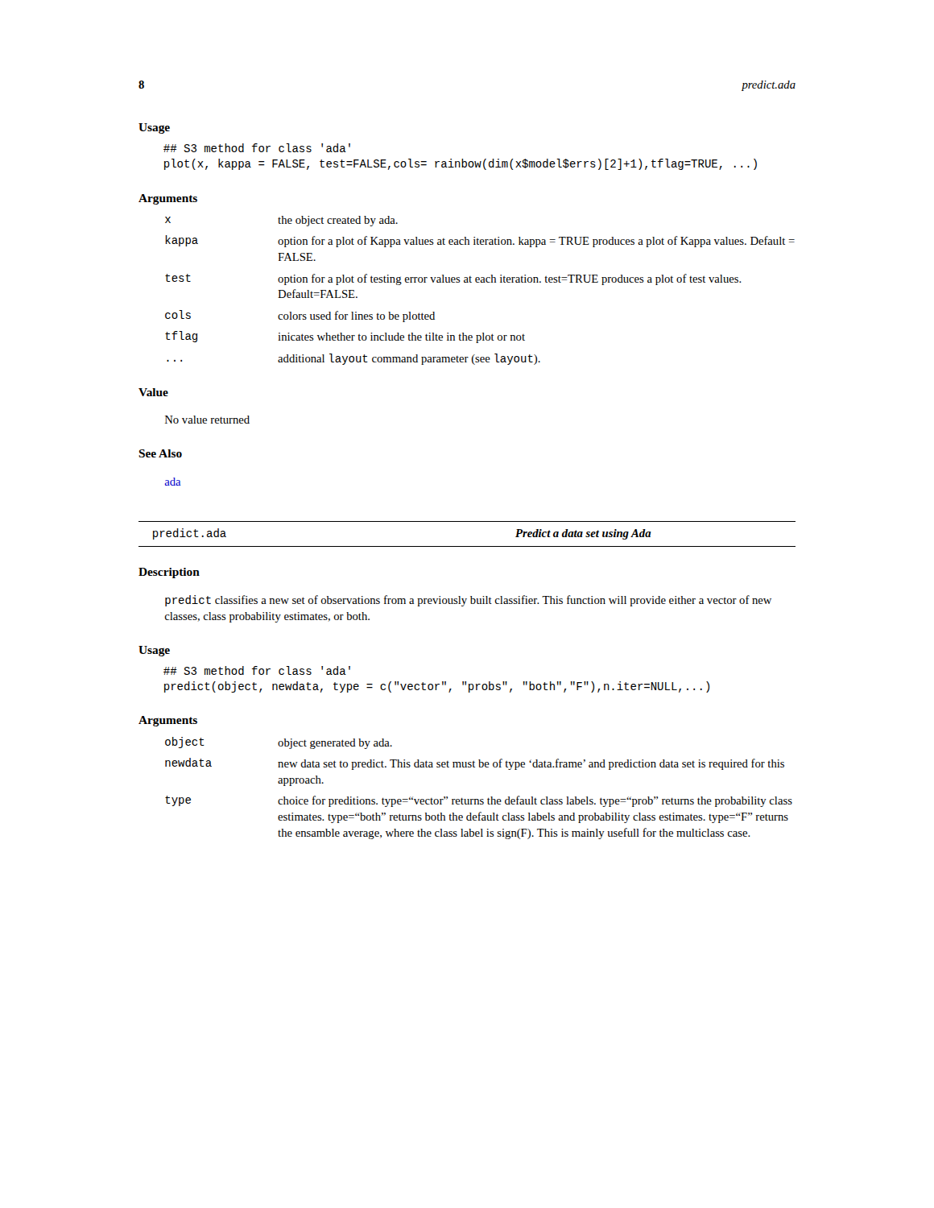8 predict.ada
Usage
## S3 method for class 'ada'
plot(x, kappa = FALSE, test=FALSE,cols= rainbow(dim(x$model$errs)[2]+1),tflag=TRUE, ...)
Arguments
x
the object created by ada.
kappa
option for a plot of Kappa values at each iteration. kappa = TRUE produces a plot of Kappa values. Default = FALSE.
test
option for a plot of testing error values at each iteration. test=TRUE produces a plot of test values. Default=FALSE.
cols
colors used for lines to be plotted
tflag
inicates whether to include the tilte in the plot or not
...
additional layout command parameter (see layout).
Value
No value returned
See Also
ada
predict.ada Predict a data set using Ada
Description
predict classifies a new set of observations from a previously built classifier. This function will provide either a vector of new classes, class probability estimates, or both.
Usage
## S3 method for class 'ada'
predict(object, newdata, type = c("vector", "probs", "both","F"),n.iter=NULL,...)
Arguments
object
object generated by ada.
newdata
new data set to predict. This data set must be of type ‘data.frame’ and prediction data set is required for this approach.
type
choice for preditions. type=“vector” returns the default class labels. type=“prob” returns the probability class estimates. type=“both” returns both the default class labels and probability class estimates. type=“F” returns the ensamble average, where the class label is sign(F). This is mainly usefull for the multiclass case.